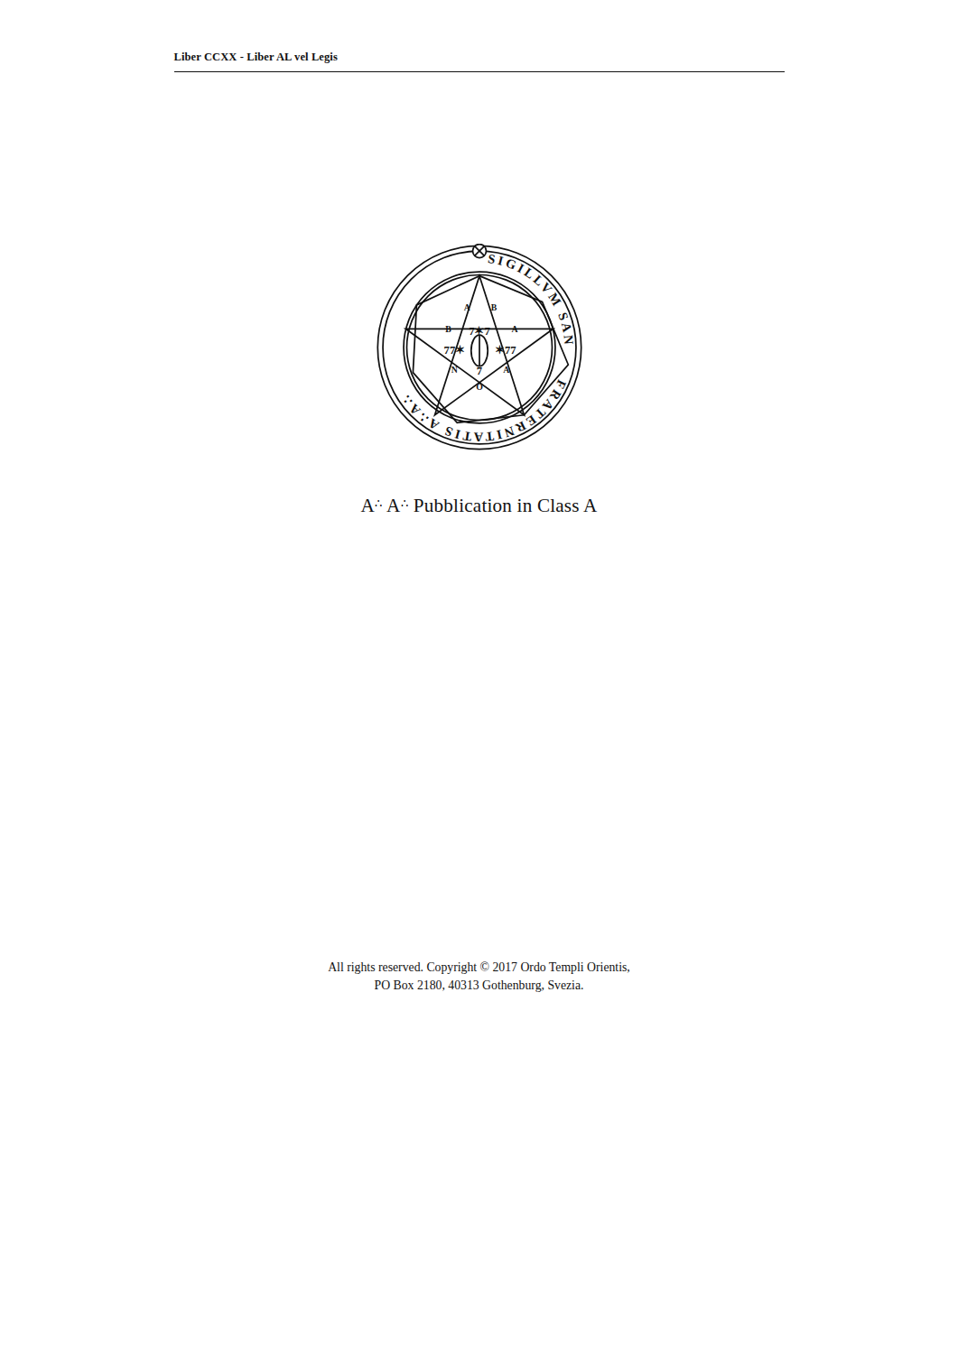Liber CCXX - Liber AL vel Legis
SIGILLVM SANCTVM FRATERNITATIS A∴A∴ 7✶7 77✶ ✶77 7 A B A B N A O
A∴ A∴ Pubblication in Class A
All rights reserved. Copyright © 2017 Ordo Templi Orientis,
PO Box 2180, 40313 Gothenburg, Svezia.